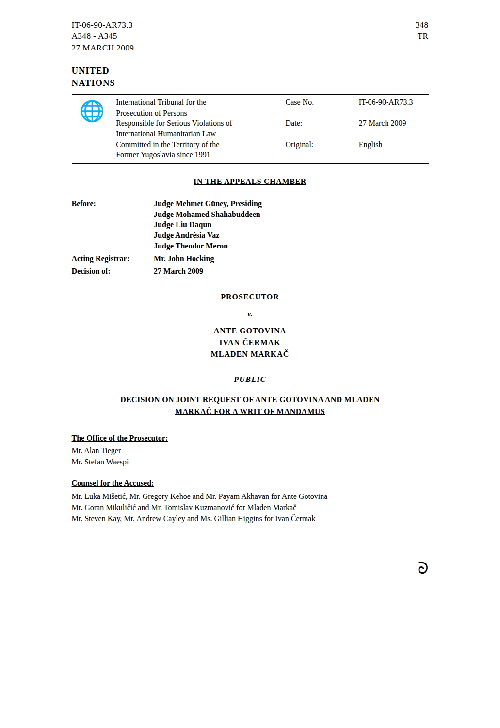IT-06-90-AR73.3
A348 - A345
27 MARCH 2009
348
TR
UNITED
NATIONS
| 🌐 | International Tribunal for the Prosecution of Persons Responsible for Serious Violations of International Humanitarian Law Committed in the Territory of the Former Yugoslavia since 1991 | Case No. Date: Original: | IT-06-90-AR73.3 27 March 2009 English |
IN THE APPEALS CHAMBER
| Before: | Judge Mehmet Güney, Presiding Judge Mohamed Shahabuddeen Judge Liu Daqun Judge Andrésia Vaz Judge Theodor Meron |
| Acting Registrar: | Mr. John Hocking |
| Decision of: | 27 March 2009 |
PROSECUTOR
v.
ANTE GOTOVINA
IVAN ČERMAK
MLADEN MARKAČ
PUBLIC
DECISION ON JOINT REQUEST OF ANTE GOTOVINA AND MLADEN
MARKAČ FOR A WRIT OF MANDAMUS
The Office of the Prosecutor:
Mr. Alan Tieger
Mr. Stefan Waespi
Counsel for the Accused:
Mr. Luka Mišetić, Mr. Gregory Kehoe and Mr. Payam Akhavan for Ante Gotovina
Mr. Goran Mikuličić and Mr. Tomislav Kuzmanović for Mladen Markač
Mr. Steven Kay, Mr. Andrew Cayley and Ms. Gillian Higgins for Ivan Čermak
ᘐ